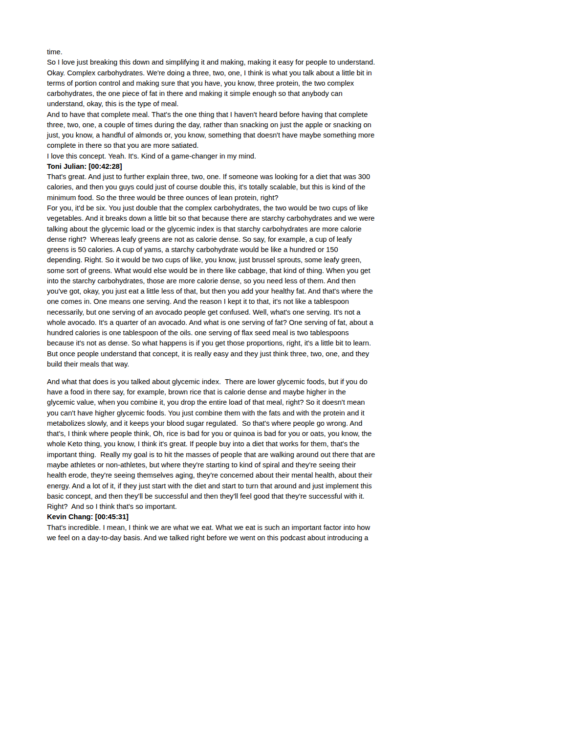time.
So I love just breaking this down and simplifying it and making, making it easy for people to understand. Okay. Complex carbohydrates. We're doing a three, two, one, I think is what you talk about a little bit in terms of portion control and making sure that you have, you know, three protein, the two complex carbohydrates, the one piece of fat in there and making it simple enough so that anybody can understand, okay, this is the type of meal.
And to have that complete meal. That's the one thing that I haven't heard before having that complete three, two, one, a couple of times during the day, rather than snacking on just the apple or snacking on just, you know, a handful of almonds or, you know, something that doesn't have maybe something more complete in there so that you are more satiated.
I love this concept. Yeah. It's. Kind of a game-changer in my mind.
Toni Julian: [00:42:28]
That's great. And just to further explain three, two, one. If someone was looking for a diet that was 300 calories, and then you guys could just of course double this, it's totally scalable, but this is kind of the minimum food. So the three would be three ounces of lean protein, right?
For you, it'd be six. You just double that the complex carbohydrates, the two would be two cups of like vegetables. And it breaks down a little bit so that because there are starchy carbohydrates and we were talking about the glycemic load or the glycemic index is that starchy carbohydrates are more calorie dense right? Whereas leafy greens are not as calorie dense. So say, for example, a cup of leafy greens is 50 calories. A cup of yams, a starchy carbohydrate would be like a hundred or 150 depending. Right. So it would be two cups of like, you know, just brussel sprouts, some leafy green, some sort of greens. What would else would be in there like cabbage, that kind of thing. When you get into the starchy carbohydrates, those are more calorie dense, so you need less of them. And then you've got, okay, you just eat a little less of that, but then you add your healthy fat. And that's where the one comes in. One means one serving. And the reason I kept it to that, it's not like a tablespoon necessarily, but one serving of an avocado people get confused. Well, what's one serving. It's not a whole avocado. It's a quarter of an avocado. And what is one serving of fat? One serving of fat, about a hundred calories is one tablespoon of the oils. one serving of flax seed meal is two tablespoons because it's not as dense. So what happens is if you get those proportions, right, it's a little bit to learn. But once people understand that concept, it is really easy and they just think three, two, one, and they build their meals that way.
And what that does is you talked about glycemic index. There are lower glycemic foods, but if you do have a food in there say, for example, brown rice that is calorie dense and maybe higher in the glycemic value, when you combine it, you drop the entire load of that meal, right? So it doesn't mean you can't have higher glycemic foods. You just combine them with the fats and with the protein and it metabolizes slowly, and it keeps your blood sugar regulated. So that's where people go wrong. And that's, I think where people think, Oh, rice is bad for you or quinoa is bad for you or oats, you know, the whole Keto thing, you know, I think it's great. If people buy into a diet that works for them, that's the important thing. Really my goal is to hit the masses of people that are walking around out there that are maybe athletes or non-athletes, but where they're starting to kind of spiral and they're seeing their health erode, they're seeing themselves aging, they're concerned about their mental health, about their energy. And a lot of it, if they just start with the diet and start to turn that around and just implement this basic concept, and then they'll be successful and then they'll feel good that they're successful with it. Right? And so I think that's so important.
Kevin Chang: [00:45:31]
That's incredible. I mean, I think we are what we eat. What we eat is such an important factor into how we feel on a day-to-day basis. And we talked right before we went on this podcast about introducing a